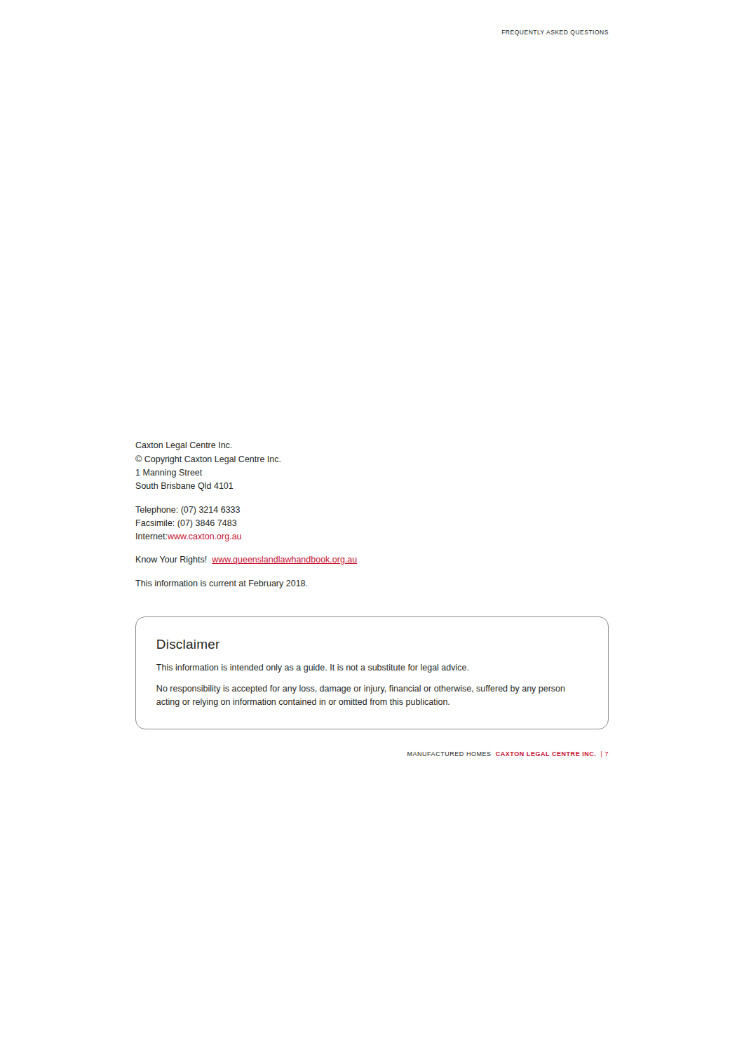Frequently Asked Questions
Caxton Legal Centre Inc.
© Copyright Caxton Legal Centre Inc.
1 Manning Street
South Brisbane Qld 4101
Telephone: (07) 3214 6333
Facsimile: (07) 3846 7483
Internet:www.caxton.org.au
Know Your Rights! www.queenslandlawhandbook.org.au
This information is current at February 2018.
Disclaimer
This information is intended only as a guide. It is not a substitute for legal advice.
No responsibility is accepted for any loss, damage or injury, financial or otherwise, suffered by any person acting or relying on information contained in or omitted from this publication.
Manufactured Homes Caxton Legal Centre Inc. | 7